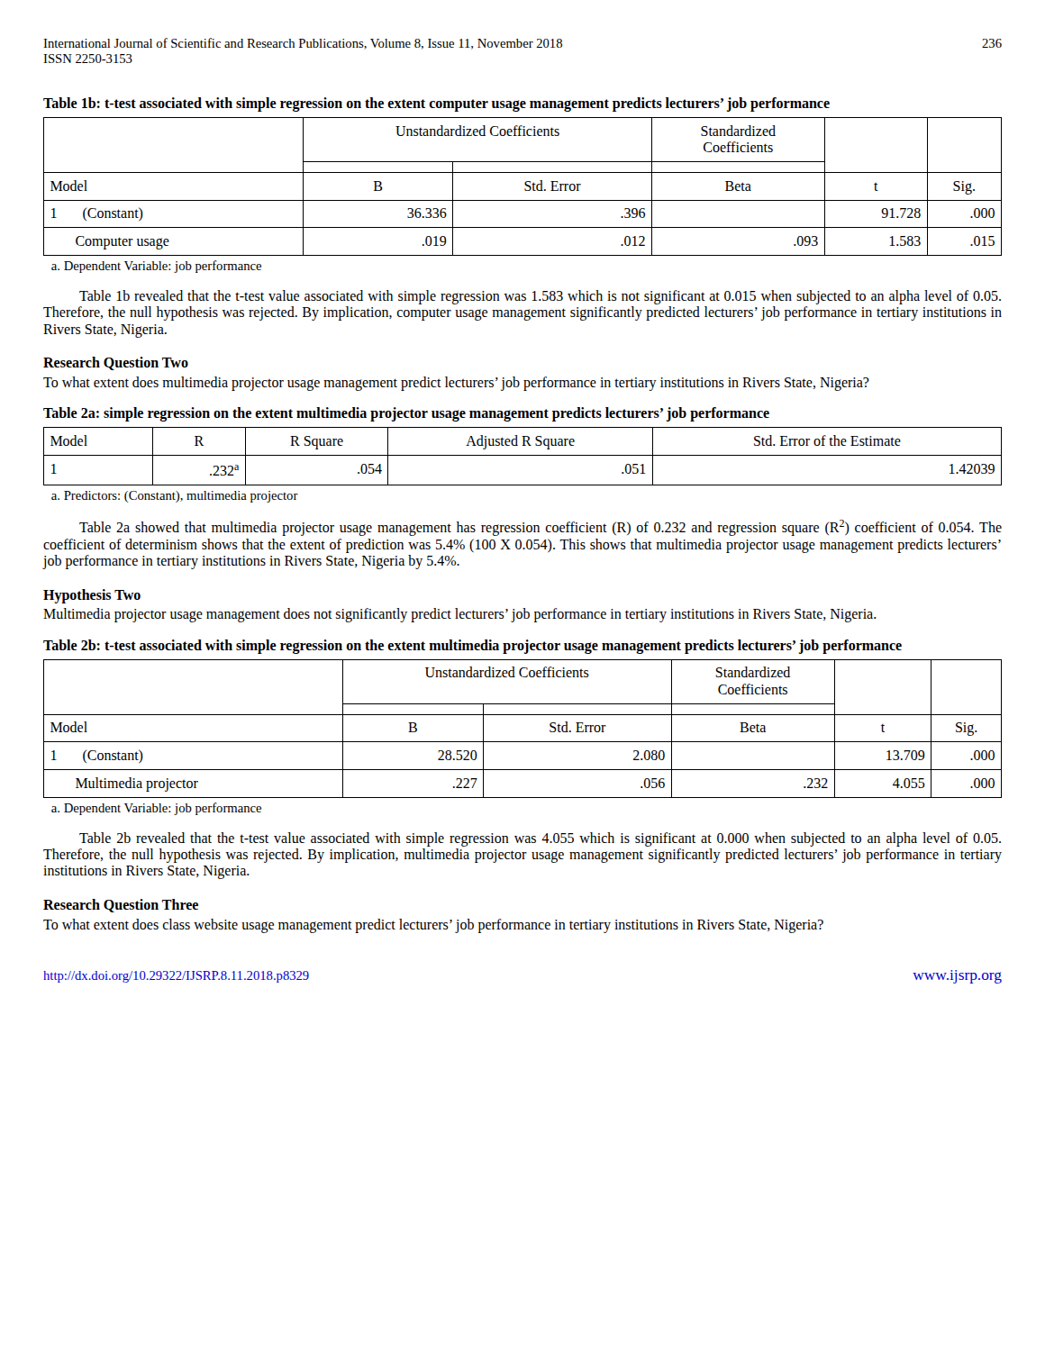International Journal of Scientific and Research Publications, Volume 8, Issue 11, November 2018
ISSN 2250-3153
236
Table 1b: t-test associated with simple regression on the extent computer usage management predicts lecturers’ job performance
| | Unstandardized Coefficients | Standardized Coefficients | | |
| --- | --- | --- | --- | --- |
| Model | B | Std. Error | Beta | t | Sig. |
| 1 (Constant) | 36.336 | .396 | | 91.728 | .000 |
| Computer usage | .019 | .012 | .093 | 1.583 | .015 |
a. Dependent Variable: job performance
Table 1b revealed that the t-test value associated with simple regression was 1.583 which is not significant at 0.015 when subjected to an alpha level of 0.05. Therefore, the null hypothesis was rejected. By implication, computer usage management significantly predicted lecturers’ job performance in tertiary institutions in Rivers State, Nigeria.
Research Question Two
To what extent does multimedia projector usage management predict lecturers’ job performance in tertiary institutions in Rivers State, Nigeria?
Table 2a: simple regression on the extent multimedia projector usage management predicts lecturers’ job performance
| Model | R | R Square | Adjusted R Square | Std. Error of the Estimate |
| --- | --- | --- | --- | --- |
| 1 | .232 a | .054 | .051 | 1.42039 |
a. Predictors: (Constant), multimedia projector
Table 2a showed that multimedia projector usage management has regression coefficient (R) of 0.232 and regression square (R2) coefficient of 0.054. The coefficient of determinism shows that the extent of prediction was 5.4% (100 X 0.054). This shows that multimedia projector usage management predicts lecturers’ job performance in tertiary institutions in Rivers State, Nigeria by 5.4%.
Hypothesis Two
Multimedia projector usage management does not significantly predict lecturers’ job performance in tertiary institutions in Rivers State, Nigeria.
Table 2b: t-test associated with simple regression on the extent multimedia projector usage management predicts lecturers’ job performance
| | Unstandardized Coefficients | Standardized Coefficients | | |
| --- | --- | --- | --- | --- |
| Model | B | Std. Error | Beta | t | Sig. |
| 1 (Constant) | 28.520 | 2.080 | | 13.709 | .000 |
| Multimedia projector | .227 | .056 | .232 | 4.055 | .000 |
a. Dependent Variable: job performance
Table 2b revealed that the t-test value associated with simple regression was 4.055 which is significant at 0.000 when subjected to an alpha level of 0.05. Therefore, the null hypothesis was rejected. By implication, multimedia projector usage management significantly predicted lecturers’ job performance in tertiary institutions in Rivers State, Nigeria.
Research Question Three
To what extent does class website usage management predict lecturers’ job performance in tertiary institutions in Rivers State, Nigeria?
http://dx.doi.org/10.29322/IJSRP.8.11.2018.p8329
www.ijsrp.org